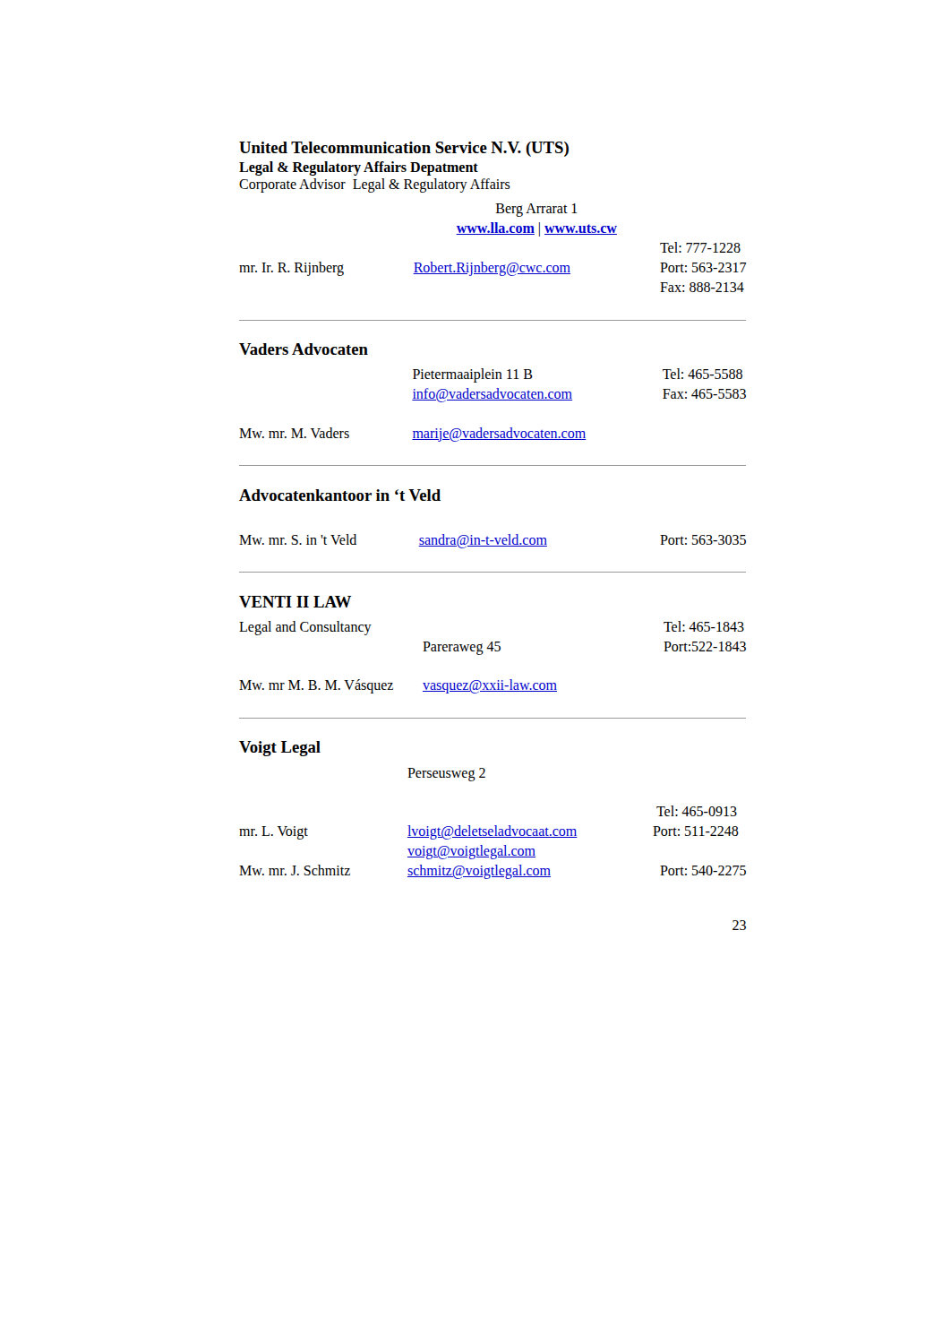United Telecommunication Service N.V. (UTS)
Legal & Regulatory Affairs Depatment
Corporate Advisor Legal & Regulatory Affairs
| | Berg Arrarat 1 | |
| | www.lla.com / www.uts.cw | |
| | | Tel: 777-1228 |
| mr. Ir. R. Rijnberg | Robert.Rijnberg@cwc.com | Port: 563-2317 |
| | | Fax: 888-2134 |
Vaders Advocaten
| | Pietermaaiplein 11 B | Tel: 465-5588 |
| | info@vadersadvocaten.com | Fax: 465-5583 |
| Mw. mr. M. Vaders | marije@vadersadvocaten.com | |
Advocatenkantoor in ‘t Veld
| Mw. mr. S. in 't Veld | sandra@in-t-veld.com | Port: 563-3035 |
VENTI II LAW
| Legal and Consultancy | | Tel: 465-1843 |
| | Pareraweg 45 | Port:522-1843 |
| Mw. mr M. B. M. Vásquez | vasquez@xxii-law.com | |
Voigt Legal
| | Perseusweg 2 | |
| | | Tel: 465-0913 |
| mr. L. Voigt | lvoigt@deletseladvocaat.com | Port: 511-2248 |
| | voigt@voigtlegal.com | |
| Mw. mr. J. Schmitz | schmitz@voigtlegal.com | Port: 540-2275 |
23